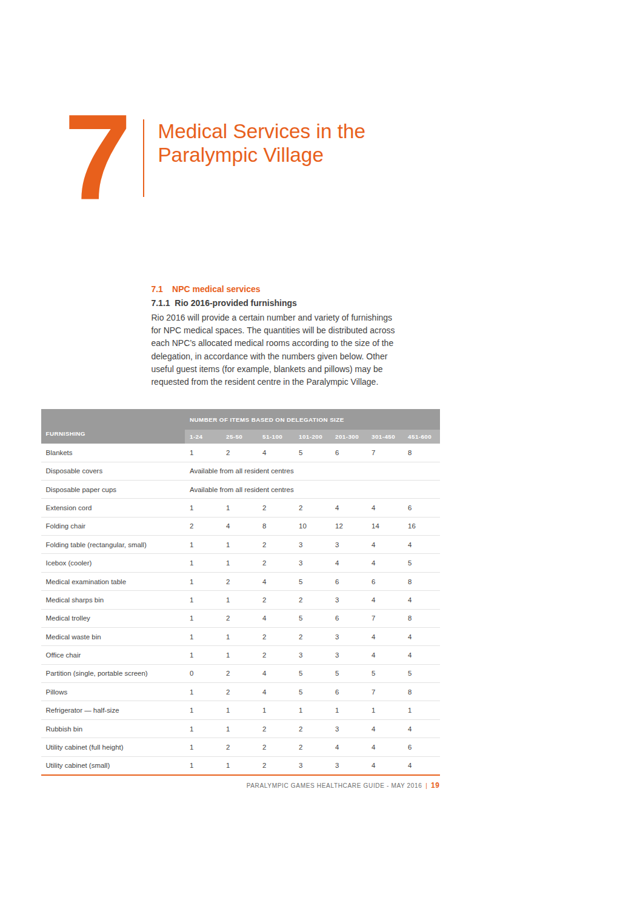7
Medical Services in the
Paralympic Village
7.1 NPC medical services
7.1.1 Rio 2016-provided furnishings
Rio 2016 will provide a certain number and variety of furnishings for NPC medical spaces. The quantities will be distributed across each NPC’s allocated medical rooms according to the size of the delegation, in accordance with the numbers given below. Other useful guest items (for example, blankets and pillows) may be requested from the resident centre in the Paralympic Village.
| Furnishing | Number of items based on delegation size |
| --- | --- |
| 1-24 | 25-50 | 51-100 | 101-200 | 201-300 | 301-450 | 451-600 |
| Blankets | 1 | 2 | 4 | 5 | 6 | 7 | 8 |
| Disposable covers | Available from all resident centres |
| Disposable paper cups | Available from all resident centres |
| Extension cord | 1 | 1 | 2 | 2 | 4 | 4 | 6 |
| Folding chair | 2 | 4 | 8 | 10 | 12 | 14 | 16 |
| Folding table (rectangular, small) | 1 | 1 | 2 | 3 | 3 | 4 | 4 |
| Icebox (cooler) | 1 | 1 | 2 | 3 | 4 | 4 | 5 |
| Medical examination table | 1 | 2 | 4 | 5 | 6 | 6 | 8 |
| Medical sharps bin | 1 | 1 | 2 | 2 | 3 | 4 | 4 |
| Medical trolley | 1 | 2 | 4 | 5 | 6 | 7 | 8 |
| Medical waste bin | 1 | 1 | 2 | 2 | 3 | 4 | 4 |
| Office chair | 1 | 1 | 2 | 3 | 3 | 4 | 4 |
| Partition (single, portable screen) | 0 | 2 | 4 | 5 | 5 | 5 | 5 |
| Pillows | 1 | 2 | 4 | 5 | 6 | 7 | 8 |
| Refrigerator — half-size | 1 | 1 | 1 | 1 | 1 | 1 | 1 |
| Rubbish bin | 1 | 1 | 2 | 2 | 3 | 4 | 4 |
| Utility cabinet (full height) | 1 | 2 | 2 | 2 | 4 | 4 | 6 |
| Utility cabinet (small) | 1 | 1 | 2 | 3 | 3 | 4 | 4 |
Paralympic Games Healthcare Guide - May 2016|19